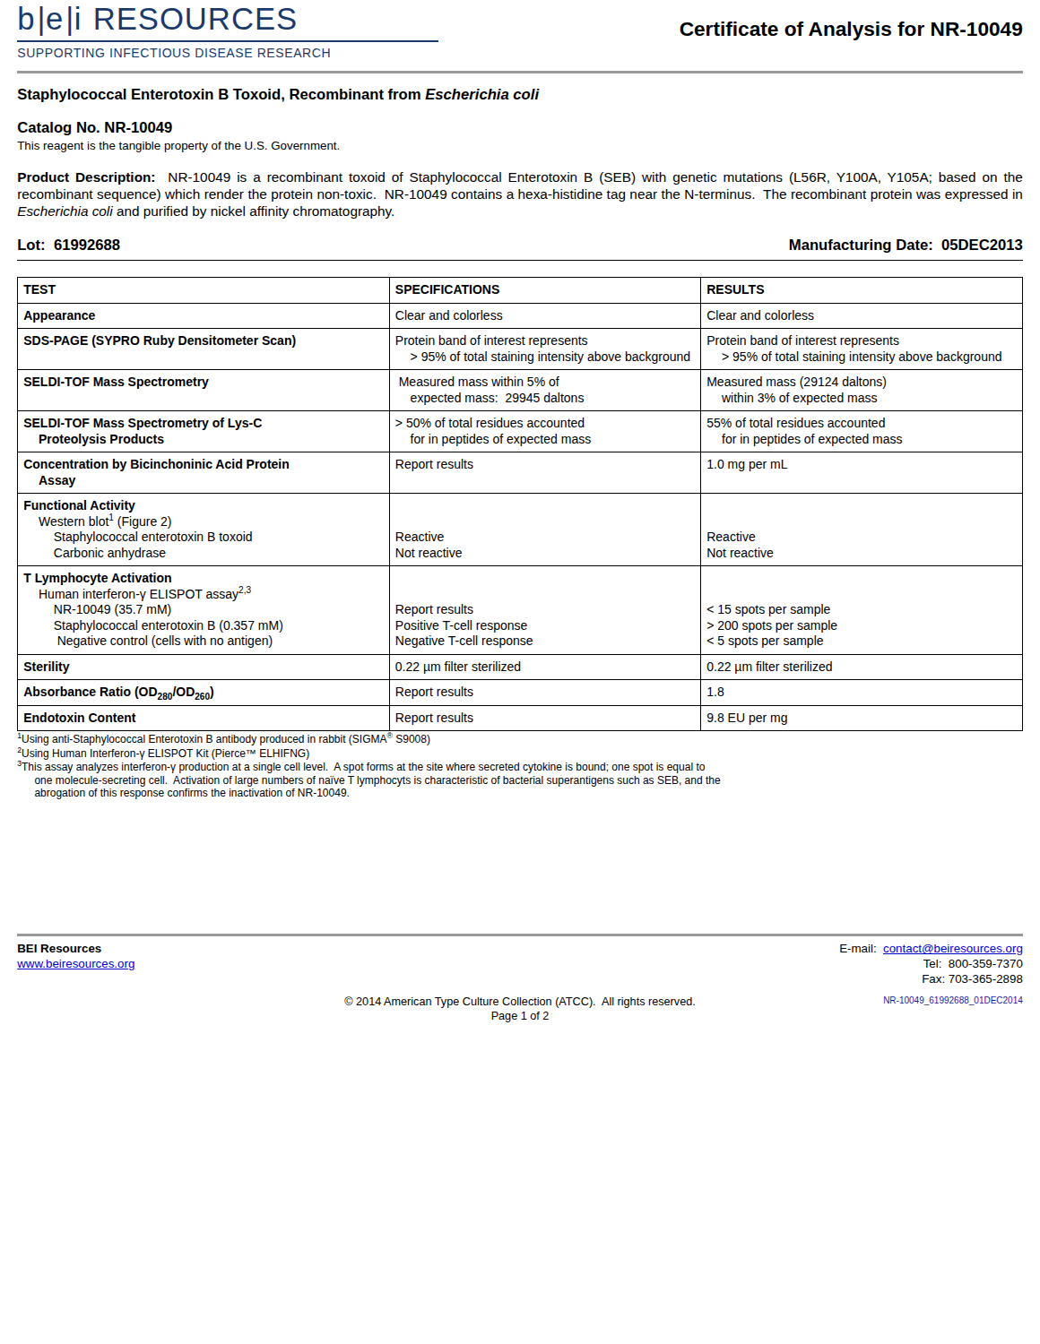b|e|i RESOURCES
SUPPORTING INFECTIOUS DISEASE RESEARCH
Certificate of Analysis for NR-10049
Staphylococcal Enterotoxin B Toxoid, Recombinant from Escherichia coli
Catalog No. NR-10049
This reagent is the tangible property of the U.S. Government.
Product Description: NR-10049 is a recombinant toxoid of Staphylococcal Enterotoxin B (SEB) with genetic mutations (L56R, Y100A, Y105A; based on the recombinant sequence) which render the protein non-toxic. NR-10049 contains a hexa-histidine tag near the N-terminus. The recombinant protein was expressed in Escherichia coli and purified by nickel affinity chromatography.
Lot: 61992688 Manufacturing Date: 05DEC2013
| TEST | SPECIFICATIONS | RESULTS |
| --- | --- | --- |
| Appearance | Clear and colorless | Clear and colorless |
| SDS-PAGE (SYPRO Ruby Densitometer Scan) | Protein band of interest represents > 95% of total staining intensity above background | Protein band of interest represents > 95% of total staining intensity above background |
| SELDI-TOF Mass Spectrometry | Measured mass within 5% of expected mass: 29945 daltons | Measured mass (29124 daltons) within 3% of expected mass |
| SELDI-TOF Mass Spectrometry of Lys-C Proteolysis Products | > 50% of total residues accounted for in peptides of expected mass | 55% of total residues accounted for in peptides of expected mass |
| Concentration by Bicinchoninic Acid Protein Assay | Report results | 1.0 mg per mL |
| Functional Activity Western blot 1 (Figure 2) Staphylococcal enterotoxin B toxoid Carbonic anhydrase | Reactive Not reactive | Reactive Not reactive |
| T Lymphocyte Activation Human interferon-γ ELISPOT assay 2,3 NR-10049 (35.7 mM) Staphylococcal enterotoxin B (0.357 mM) Negative control (cells with no antigen) | Report results Positive T-cell response Negative T-cell response | < 15 spots per sample > 200 spots per sample < 5 spots per sample |
| Sterility | 0.22 µm filter sterilized | 0.22 µm filter sterilized |
| Absorbance Ratio (OD 280 /OD 260 ) | Report results | 1.8 |
| Endotoxin Content | Report results | 9.8 EU per mg |
1Using anti-Staphylococcal Enterotoxin B antibody produced in rabbit (SIGMA® S9008)
2Using Human Interferon-γ ELISPOT Kit (Pierce™ ELHIFNG)
3This assay analyzes interferon-γ production at a single cell level. A spot forms at the site where secreted cytokine is bound; one spot is equal to one molecule-secreting cell. Activation of large numbers of naïve T lymphocyts is characteristic of bacterial superantigens such as SEB, and the abrogation of this response confirms the inactivation of NR-10049.
BEI Resources
www.beiresources.org
E-mail: contact@beiresources.org
Tel: 800-359-7370
Fax: 703-365-2898
© 2014 American Type Culture Collection (ATCC). All rights reserved.
Page 1 of 2 NR-10049_61992688_01DEC2014